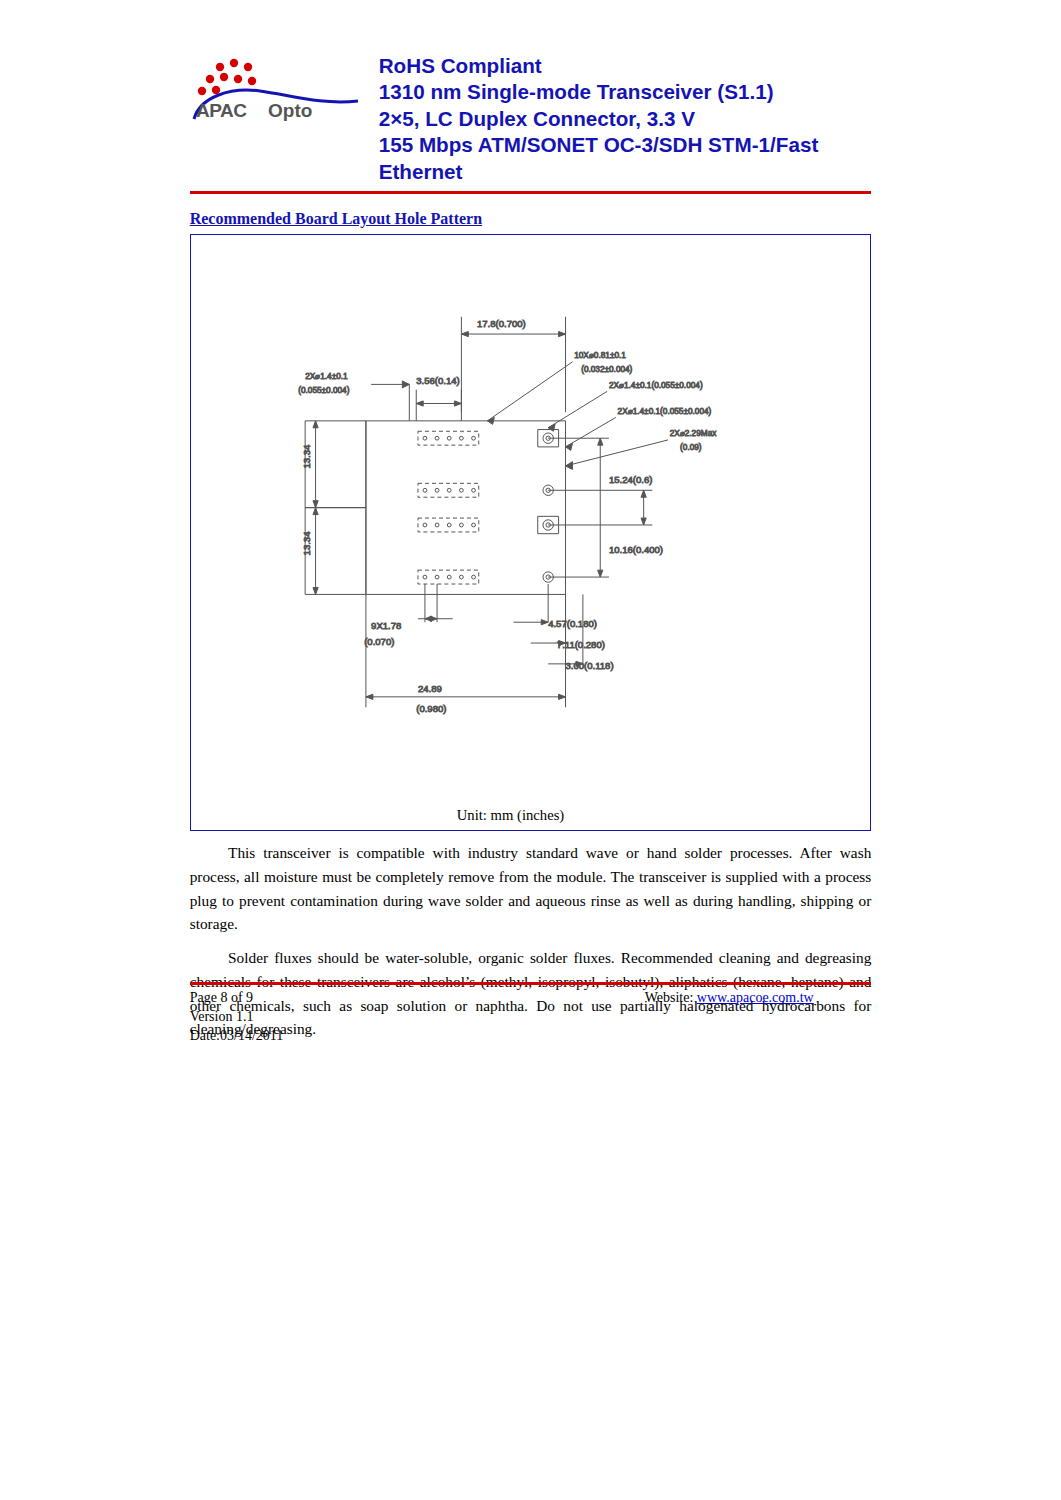APAC Opto
RoHS Compliant
1310 nm Single-mode Transceiver (S1.1)
2×5, LC Duplex Connector, 3.3 V
155 Mbps ATM/SONET OC-3/SDH STM-1/Fast Ethernet
Recommended Board Layout Hole Pattern
17.8(0.700) 10X⌀0.81±0.1 (0.032±0.004) 2X⌀1.4±0.1 (0.055±0.004) 3.56(0.14) 2X⌀1.4±0.1(0.055±0.004) 2X⌀1.4±0.1(0.055±0.004) 2X⌀2.29Max (0.09) 13.34 13.34 15.24(0.6) 10.16(0.400) 9X1.78 (0.070) 4.57(0.180) 7.11(0.280) 3.00(0.118) 24.89 (0.980)
Unit: mm (inches)
This transceiver is compatible with industry standard wave or hand solder processes. After wash process, all moisture must be completely remove from the module. The transceiver is supplied with a process plug to prevent contamination during wave solder and aqueous rinse as well as during handling, shipping or storage.
Solder fluxes should be water-soluble, organic solder fluxes. Recommended cleaning and degreasing chemicals for these transceivers are alcohol’s (methyl, isopropyl, isobutyl), aliphatics (hexane, heptane) and other chemicals, such as soap solution or naphtha. Do not use partially halogenated hydrocarbons for cleaning/degreasing.
Page 8 of 9
Version 1.1
Date:03/14/2011
Website: www.apacoe.com.tw